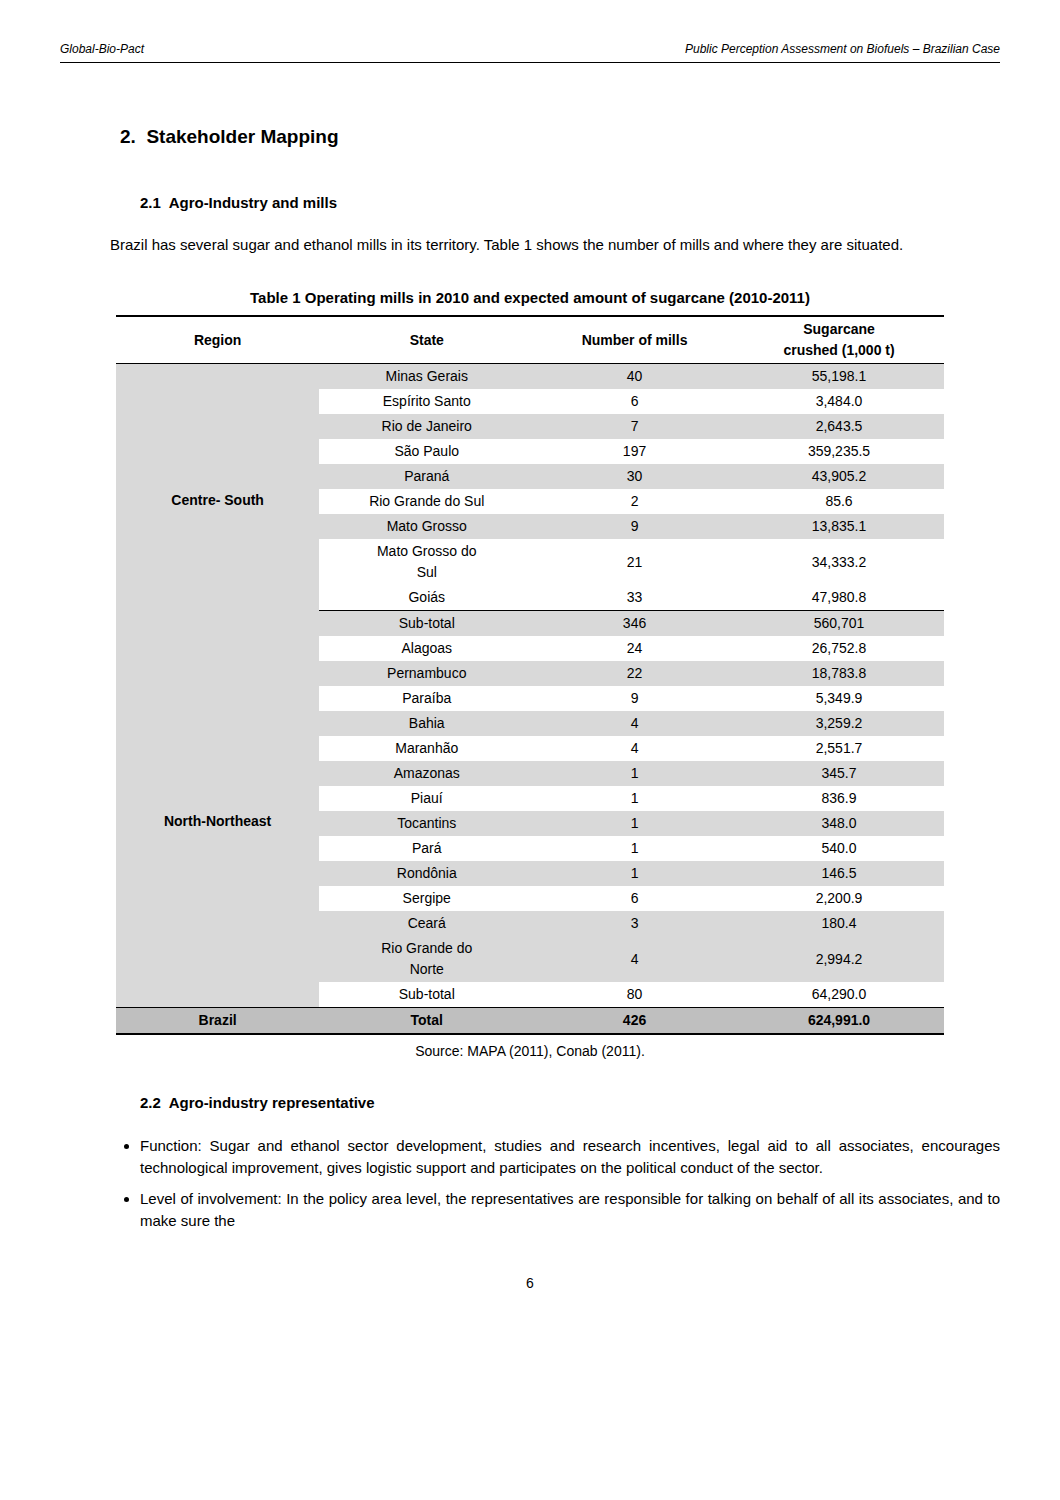Global-Bio-Pact Public Perception Assessment on Biofuels – Brazilian Case
2. Stakeholder Mapping
2.1 Agro-Industry and mills
Brazil has several sugar and ethanol mills in its territory. Table 1 shows the number of mills and where they are situated.
Table 1 Operating mills in 2010 and expected amount of sugarcane (2010-2011)
| Region | State | Number of mills | Sugarcane crushed (1,000 t) |
| --- | --- | --- | --- |
| Centre- South | Minas Gerais | 40 | 55,198.1 |
| Espírito Santo | 6 | 3,484.0 |
| Rio de Janeiro | 7 | 2,643.5 |
| São Paulo | 197 | 359,235.5 |
| Paraná | 30 | 43,905.2 |
| Rio Grande do Sul | 2 | 85.6 |
| Mato Grosso | 9 | 13,835.1 |
| Mato Grosso do Sul | 21 | 34,333.2 |
| Goiás | 33 | 47,980.8 |
| Sub-total | 346 | 560,701 |
| North-Northeast | Alagoas | 24 | 26,752.8 |
| Pernambuco | 22 | 18,783.8 |
| Paraíba | 9 | 5,349.9 |
| Bahia | 4 | 3,259.2 |
| Maranhão | 4 | 2,551.7 |
| Amazonas | 1 | 345.7 |
| Piauí | 1 | 836.9 |
| Tocantins | 1 | 348.0 |
| Pará | 1 | 540.0 |
| Rondônia | 1 | 146.5 |
| Sergipe | 6 | 2,200.9 |
| Ceará | 3 | 180.4 |
| Rio Grande do Norte | 4 | 2,994.2 |
| Sub-total | 80 | 64,290.0 |
| Brazil | Total | 426 | 624,991.0 |
Source: MAPA (2011), Conab (2011).
2.2 Agro-industry representative
Function: Sugar and ethanol sector development, studies and research incentives, legal aid to all associates, encourages technological improvement, gives logistic support and participates on the political conduct of the sector.
Level of involvement: In the policy area level, the representatives are responsible for talking on behalf of all its associates, and to make sure the
6